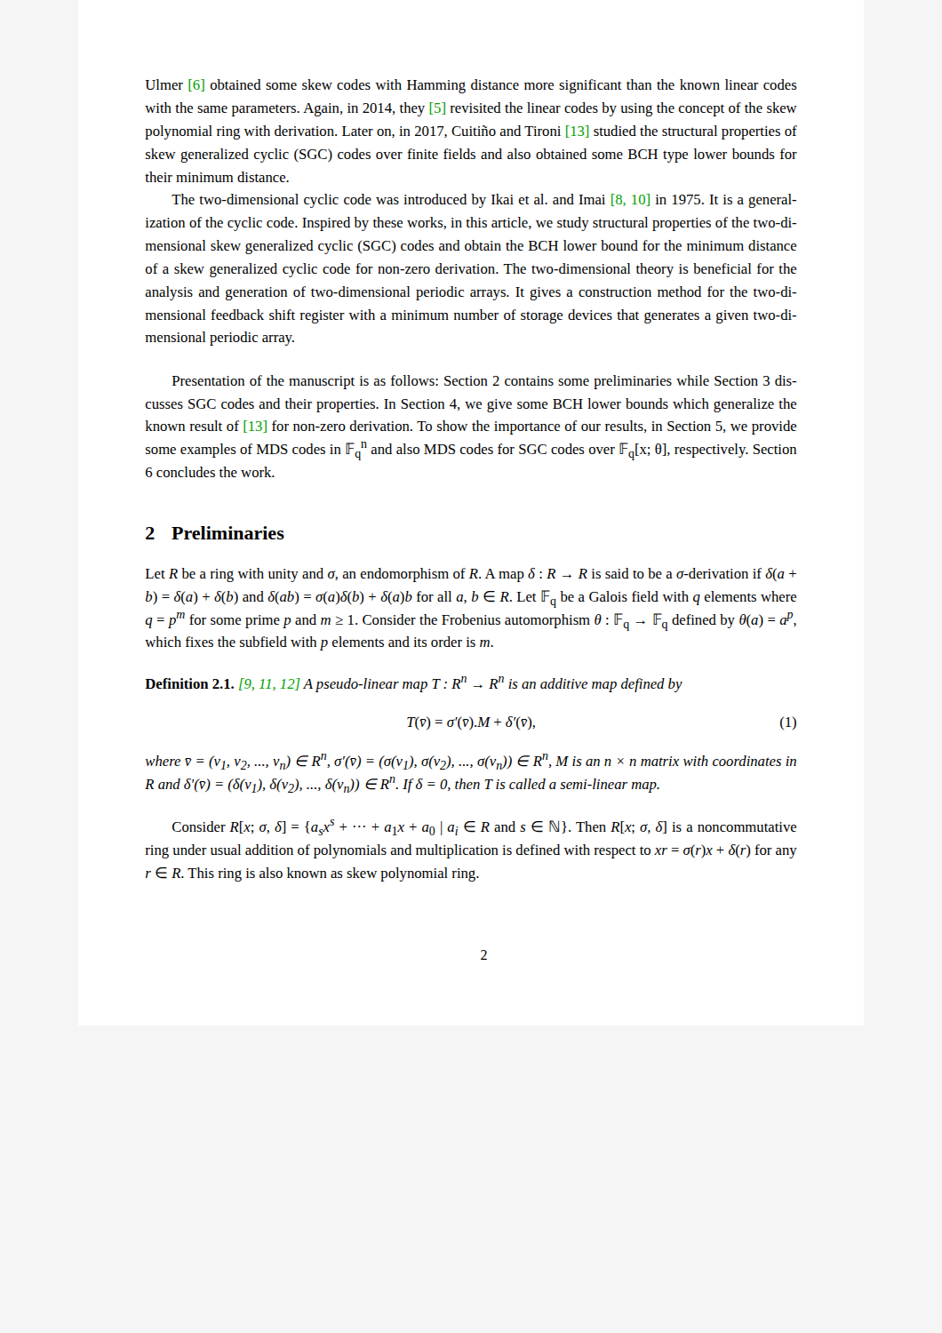Ulmer [6] obtained some skew codes with Hamming distance more significant than the known linear codes with the same parameters. Again, in 2014, they [5] revisited the linear codes by using the concept of the skew polynomial ring with derivation. Later on, in 2017, Cuitiño and Tironi [13] studied the structural properties of skew generalized cyclic (SGC) codes over finite fields and also obtained some BCH type lower bounds for their minimum distance.
The two-dimensional cyclic code was introduced by Ikai et al. and Imai [8, 10] in 1975. It is a generalization of the cyclic code. Inspired by these works, in this article, we study structural properties of the two-dimensional skew generalized cyclic (SGC) codes and obtain the BCH lower bound for the minimum distance of a skew generalized cyclic code for non-zero derivation. The two-dimensional theory is beneficial for the analysis and generation of two-dimensional periodic arrays. It gives a construction method for the two-dimensional feedback shift register with a minimum number of storage devices that generates a given two-dimensional periodic array.
Presentation of the manuscript is as follows: Section 2 contains some preliminaries while Section 3 discusses SGC codes and their properties. In Section 4, we give some BCH lower bounds which generalize the known result of [13] for non-zero derivation. To show the importance of our results, in Section 5, we provide some examples of MDS codes in 𝔽qn and also MDS codes for SGC codes over 𝔽q[x; θ], respectively. Section 6 concludes the work.
2 Preliminaries
Let R be a ring with unity and σ, an endomorphism of R. A map δ : R → R is said to be a σ-derivation if δ(a + b) = δ(a) + δ(b) and δ(ab) = σ(a)δ(b) + δ(a)b for all a, b ∈ R. Let 𝔽q be a Galois field with q elements where q = pm for some prime p and m ≥ 1. Consider the Frobenius automorphism θ : 𝔽q → 𝔽q defined by θ(a) = ap, which fixes the subfield with p elements and its order is m.
Definition 2.1. [9, 11, 12] A pseudo-linear map T : Rn → Rn is an additive map defined by
T(v̄) = σ′(v̄).M + δ′(v̄), (1)
where v̄ = (v1, v2, ..., vn) ∈ Rn, σ′(v̄) = (σ(v1), σ(v2), ..., σ(vn)) ∈ Rn, M is an n × n matrix with coordinates in R and δ′(v̄) = (δ(v1), δ(v2), ..., δ(vn)) ∈ Rn. If δ = 0, then T is called a semi-linear map.
Consider R[x; σ, δ] = {asxs + ··· + a1x + a0 | ai ∈ R and s ∈ ℕ}. Then R[x; σ, δ] is a noncommutative ring under usual addition of polynomials and multiplication is defined with respect to xr = σ(r)x + δ(r) for any r ∈ R. This ring is also known as skew polynomial ring.
2